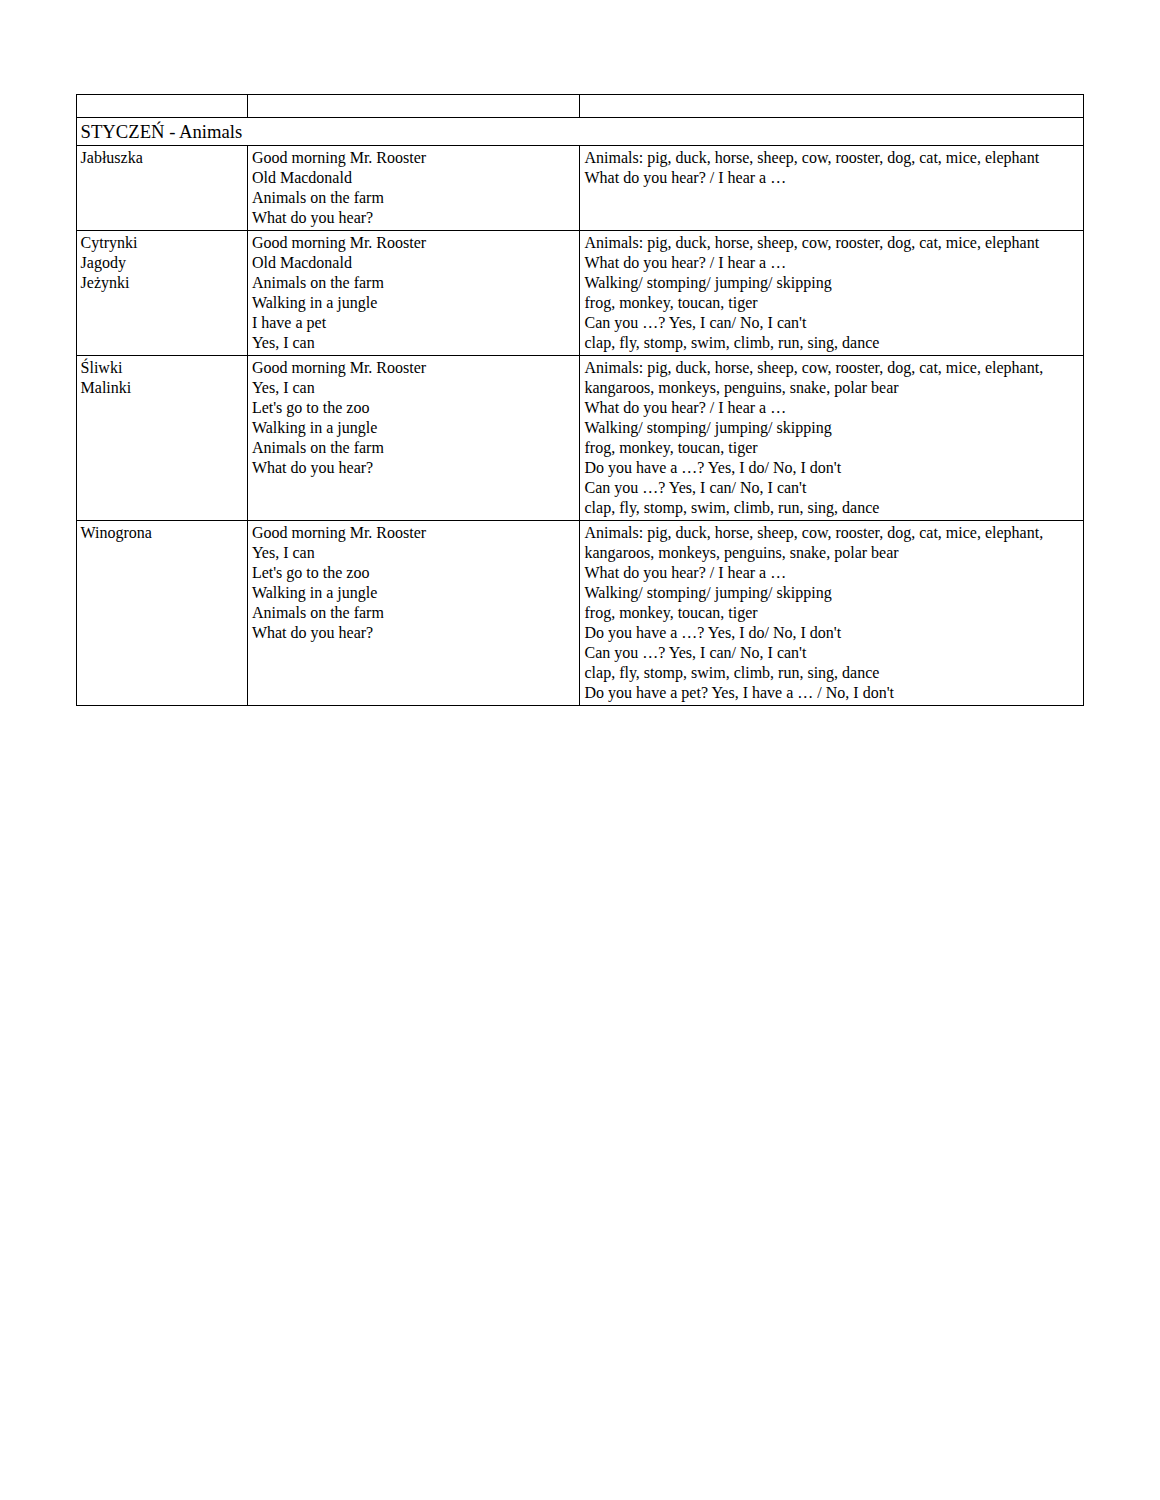| STYCZEŃ - Animals |
| Jabłuszka | Good morning Mr. Rooster Old Macdonald Animals on the farm What do you hear? | Animals: pig, duck, horse, sheep, cow, rooster, dog, cat, mice, elephant What do you hear? / I hear a … |
| Cytrynki Jagody Jeżynki | Good morning Mr. Rooster Old Macdonald Animals on the farm Walking in a jungle I have a pet Yes, I can | Animals: pig, duck, horse, sheep, cow, rooster, dog, cat, mice, elephant What do you hear? / I hear a … Walking/ stomping/ jumping/ skipping frog, monkey, toucan, tiger Can you …? Yes, I can/ No, I can't clap, fly, stomp, swim, climb, run, sing, dance |
| Śliwki Malinki | Good morning Mr. Rooster Yes, I can Let's go to the zoo Walking in a jungle Animals on the farm What do you hear? | Animals: pig, duck, horse, sheep, cow, rooster, dog, cat, mice, elephant, kangaroos, monkeys, penguins, snake, polar bear What do you hear? / I hear a … Walking/ stomping/ jumping/ skipping frog, monkey, toucan, tiger Do you have a …? Yes, I do/ No, I don't Can you …? Yes, I can/ No, I can't clap, fly, stomp, swim, climb, run, sing, dance |
| Winogrona | Good morning Mr. Rooster Yes, I can Let's go to the zoo Walking in a jungle Animals on the farm What do you hear? | Animals: pig, duck, horse, sheep, cow, rooster, dog, cat, mice, elephant, kangaroos, monkeys, penguins, snake, polar bear What do you hear? / I hear a … Walking/ stomping/ jumping/ skipping frog, monkey, toucan, tiger Do you have a …? Yes, I do/ No, I don't Can you …? Yes, I can/ No, I can't clap, fly, stomp, swim, climb, run, sing, dance Do you have a pet? Yes, I have a … / No, I don't |